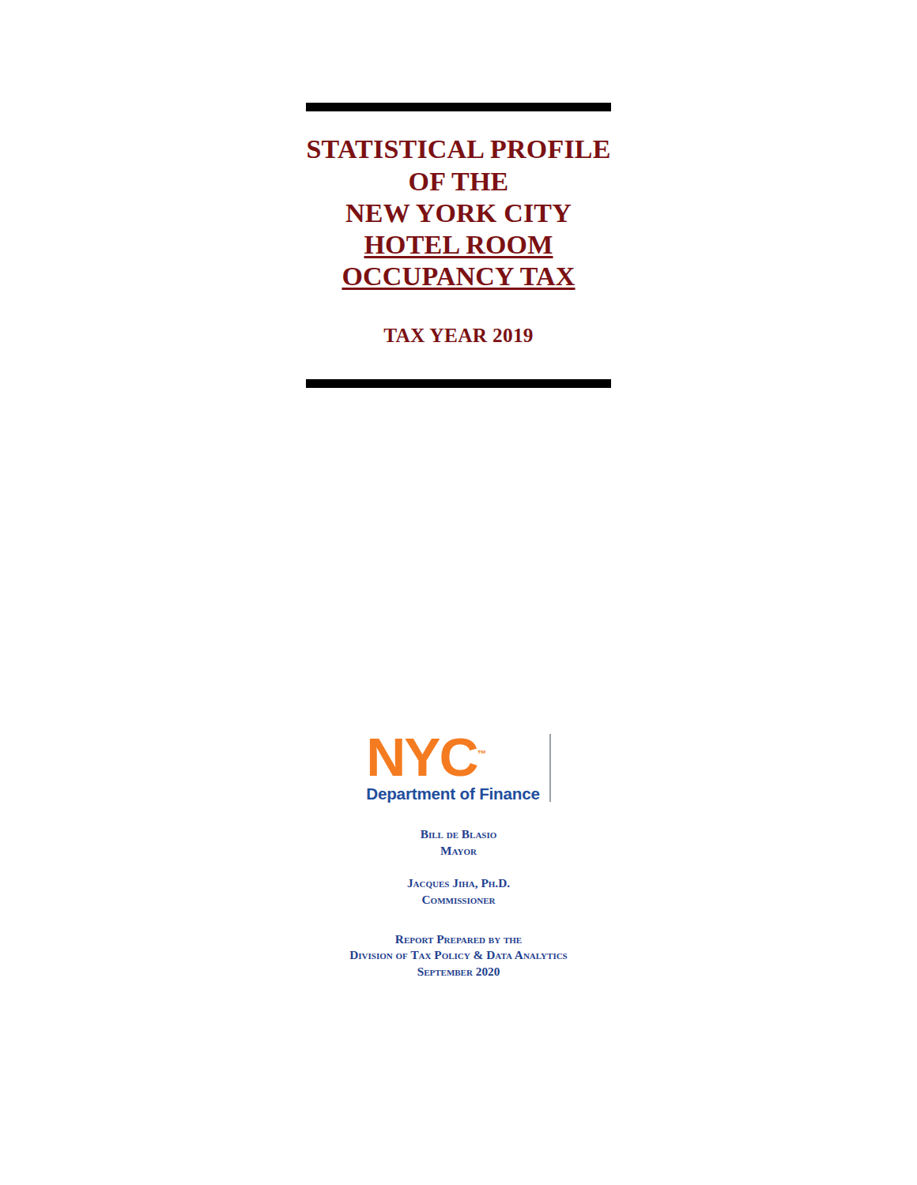STATISTICAL PROFILE OF THE
NEW YORK CITY
HOTEL ROOM OCCUPANCY TAX
TAX YEAR 2019
NYC™
Department of Finance
Bill de Blasio
Mayor
Jacques Jiha, Ph.D.
Commissioner
Report Prepared by the
Division of Tax Policy & Data Analytics
September 2020